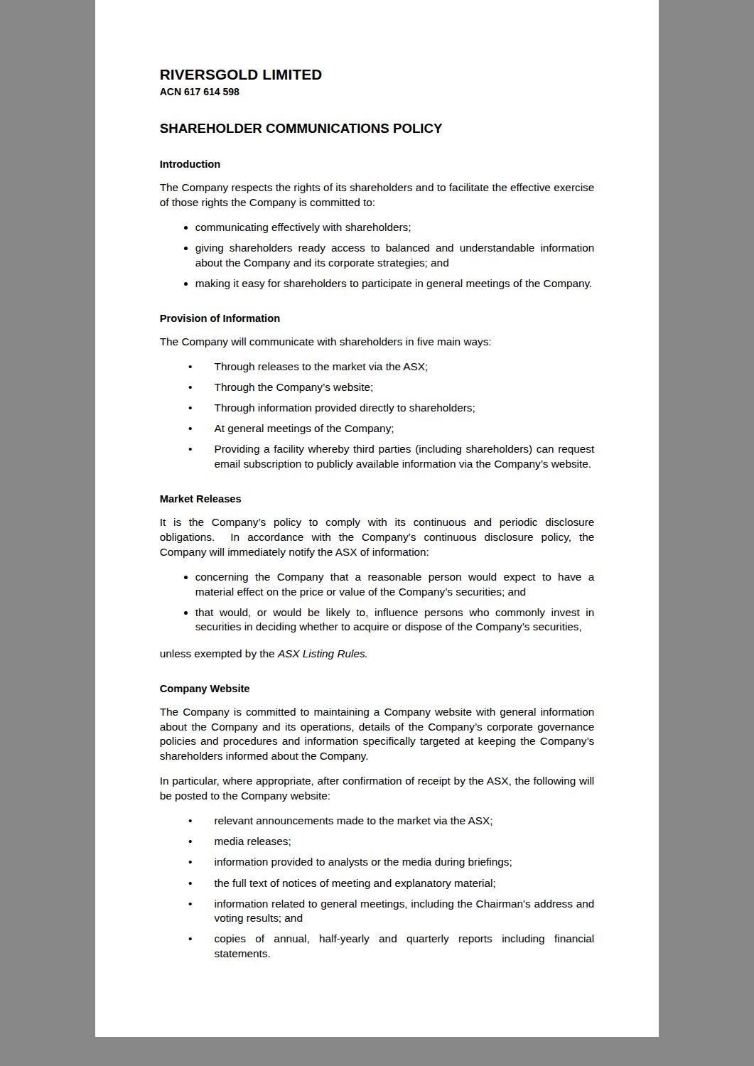RIVERSGOLD LIMITED
ACN 617 614 598
SHAREHOLDER COMMUNICATIONS POLICY
Introduction
The Company respects the rights of its shareholders and to facilitate the effective exercise of those rights the Company is committed to:
communicating effectively with shareholders;
giving shareholders ready access to balanced and understandable information about the Company and its corporate strategies; and
making it easy for shareholders to participate in general meetings of the Company.
Provision of Information
The Company will communicate with shareholders in five main ways:
Through releases to the market via the ASX;
Through the Company’s website;
Through information provided directly to shareholders;
At general meetings of the Company;
Providing a facility whereby third parties (including shareholders) can request email subscription to publicly available information via the Company’s website.
Market Releases
It is the Company’s policy to comply with its continuous and periodic disclosure obligations. In accordance with the Company’s continuous disclosure policy, the Company will immediately notify the ASX of information:
concerning the Company that a reasonable person would expect to have a material effect on the price or value of the Company’s securities; and
that would, or would be likely to, influence persons who commonly invest in securities in deciding whether to acquire or dispose of the Company’s securities,
unless exempted by the ASX Listing Rules.
Company Website
The Company is committed to maintaining a Company website with general information about the Company and its operations, details of the Company’s corporate governance policies and procedures and information specifically targeted at keeping the Company’s shareholders informed about the Company.
In particular, where appropriate, after confirmation of receipt by the ASX, the following will be posted to the Company website:
relevant announcements made to the market via the ASX;
media releases;
information provided to analysts or the media during briefings;
the full text of notices of meeting and explanatory material;
information related to general meetings, including the Chairman's address and voting results; and
copies of annual, half-yearly and quarterly reports including financial statements.